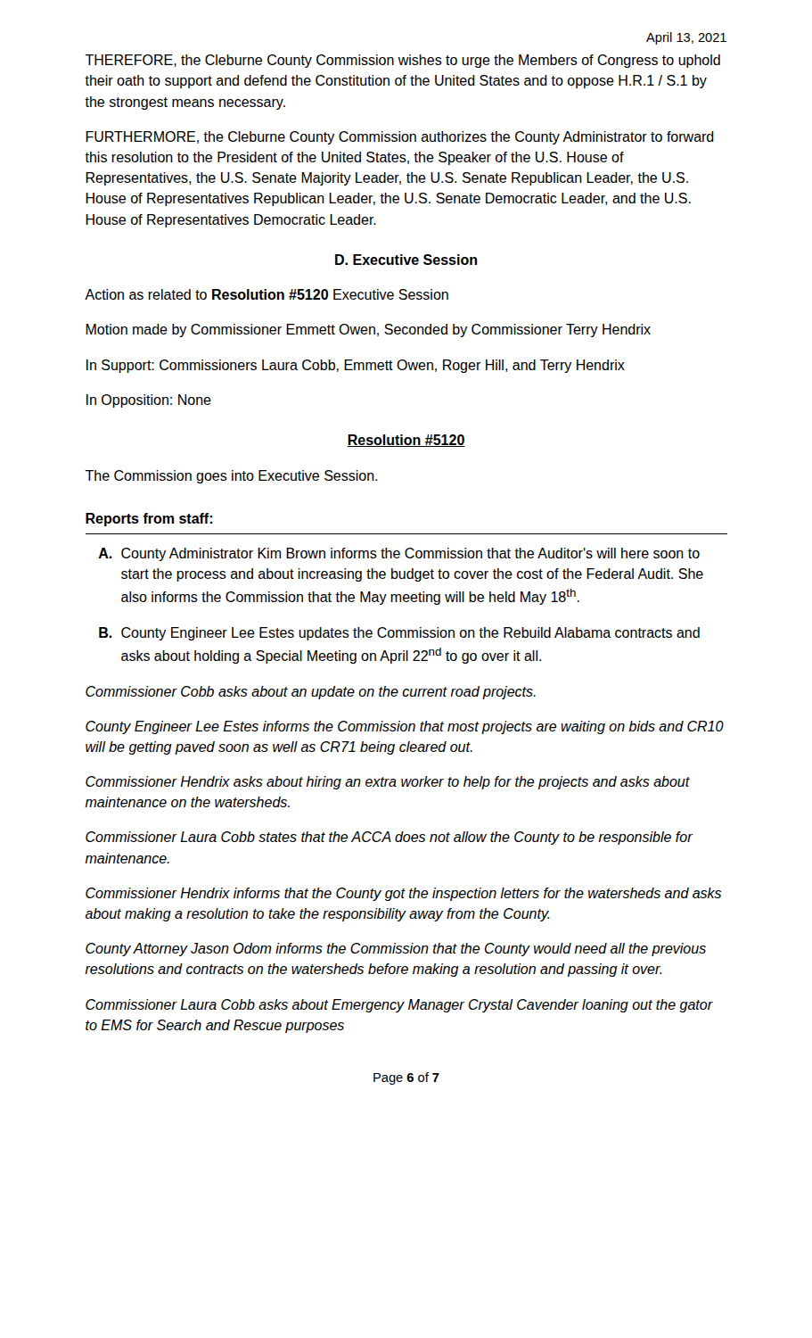April 13, 2021
THEREFORE, the Cleburne County Commission wishes to urge the Members of Congress to uphold their oath to support and defend the Constitution of the United States and to oppose H.R.1 / S.1 by the strongest means necessary.
FURTHERMORE, the Cleburne County Commission authorizes the County Administrator to forward this resolution to the President of the United States, the Speaker of the U.S. House of Representatives, the U.S. Senate Majority Leader, the U.S. Senate Republican Leader, the U.S. House of Representatives Republican Leader, the U.S. Senate Democratic Leader, and the U.S. House of Representatives Democratic Leader.
D. Executive Session
Action as related to Resolution #5120 Executive Session
Motion made by Commissioner Emmett Owen, Seconded by Commissioner Terry Hendrix
In Support: Commissioners Laura Cobb, Emmett Owen, Roger Hill, and Terry Hendrix
In Opposition: None
Resolution #5120
The Commission goes into Executive Session.
Reports from staff:
County Administrator Kim Brown informs the Commission that the Auditor's will here soon to start the process and about increasing the budget to cover the cost of the Federal Audit. She also informs the Commission that the May meeting will be held May 18th.
County Engineer Lee Estes updates the Commission on the Rebuild Alabama contracts and asks about holding a Special Meeting on April 22nd to go over it all.
Commissioner Cobb asks about an update on the current road projects.
County Engineer Lee Estes informs the Commission that most projects are waiting on bids and CR10 will be getting paved soon as well as CR71 being cleared out.
Commissioner Hendrix asks about hiring an extra worker to help for the projects and asks about maintenance on the watersheds.
Commissioner Laura Cobb states that the ACCA does not allow the County to be responsible for maintenance.
Commissioner Hendrix informs that the County got the inspection letters for the watersheds and asks about making a resolution to take the responsibility away from the County.
County Attorney Jason Odom informs the Commission that the County would need all the previous resolutions and contracts on the watersheds before making a resolution and passing it over.
Commissioner Laura Cobb asks about Emergency Manager Crystal Cavender loaning out the gator to EMS for Search and Rescue purposes
Page 6 of 7